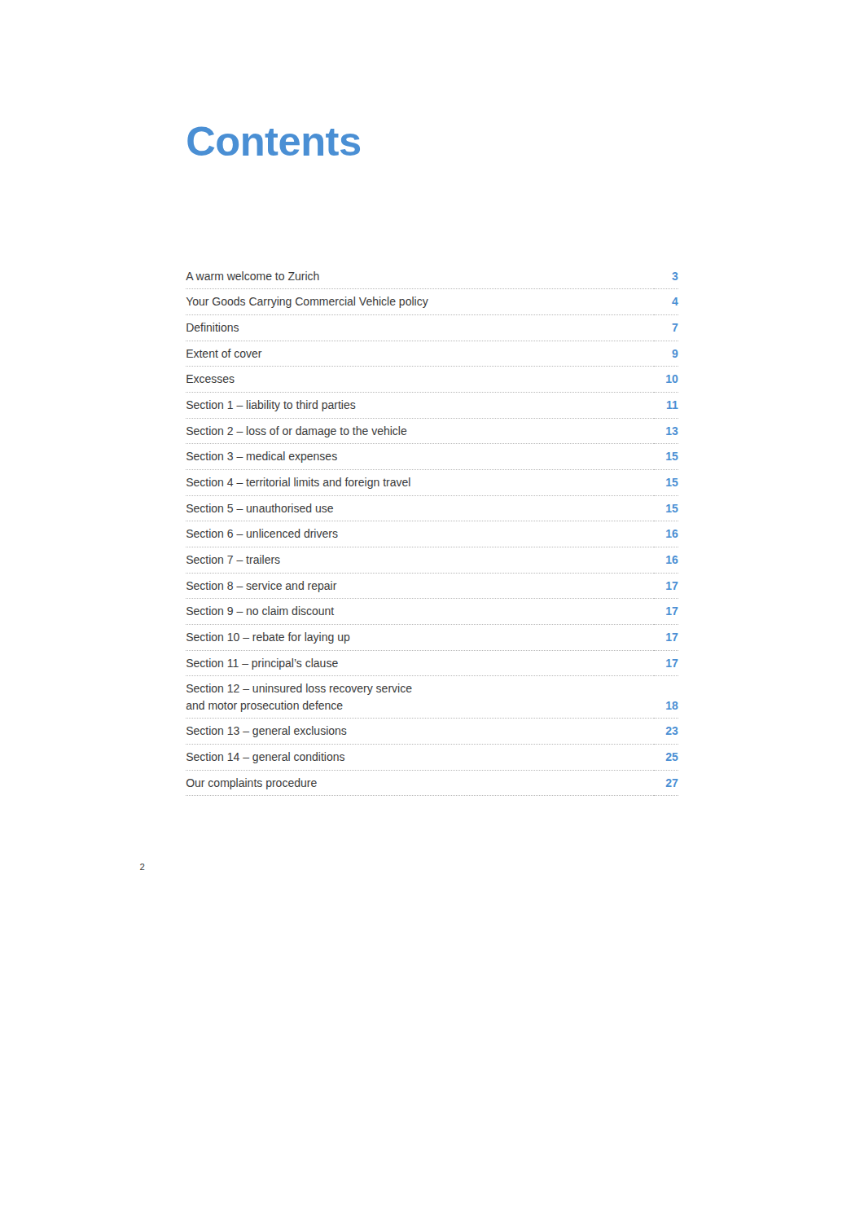Contents
| A warm welcome to Zurich | 3 |
| Your Goods Carrying Commercial Vehicle policy | 4 |
| Definitions | 7 |
| Extent of cover | 9 |
| Excesses | 10 |
| Section 1 – liability to third parties | 11 |
| Section 2 – loss of or damage to the vehicle | 13 |
| Section 3 – medical expenses | 15 |
| Section 4 – territorial limits and foreign travel | 15 |
| Section 5 – unauthorised use | 15 |
| Section 6 – unlicenced drivers | 16 |
| Section 7 – trailers | 16 |
| Section 8 – service and repair | 17 |
| Section 9 – no claim discount | 17 |
| Section 10 – rebate for laying up | 17 |
| Section 11 – principal’s clause | 17 |
| Section 12 – uninsured loss recovery service and motor prosecution defence | 18 |
| Section 13 – general exclusions | 23 |
| Section 14 – general conditions | 25 |
| Our complaints procedure | 27 |
2